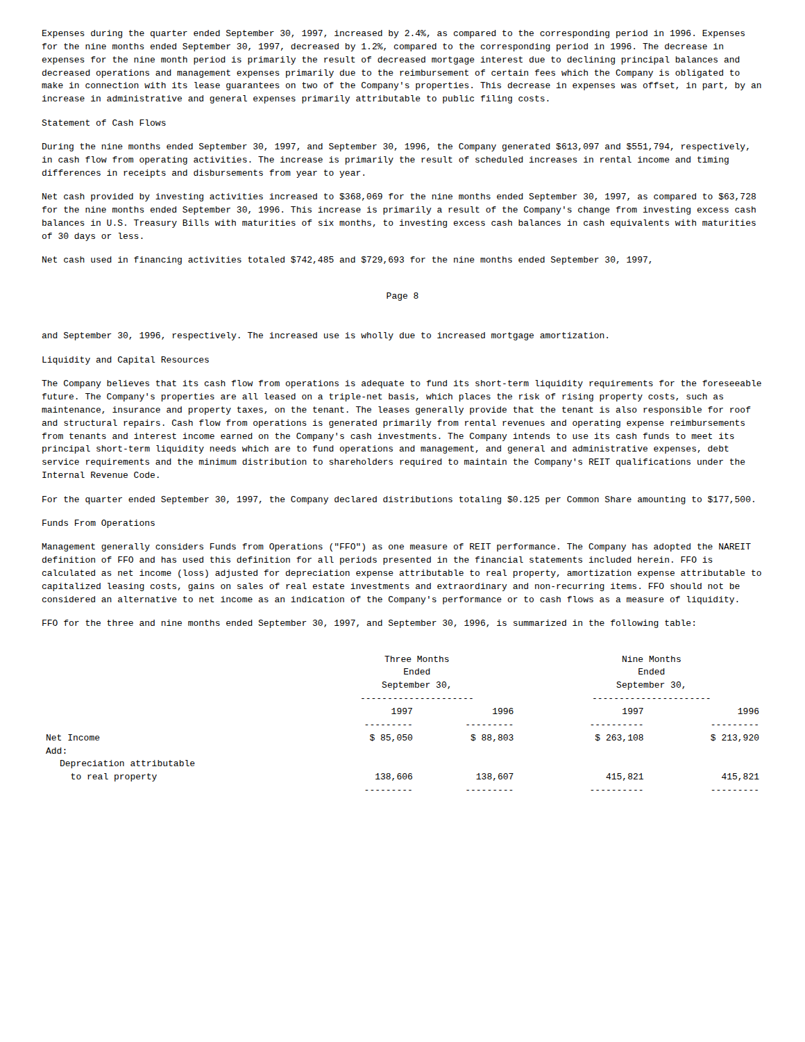Expenses during the quarter ended September 30, 1997, increased by 2.4%, as compared to the corresponding period in 1996. Expenses for the nine months ended September 30, 1997, decreased by 1.2%, compared to the corresponding period in 1996. The decrease in expenses for the nine month period is primarily the result of decreased mortgage interest due to declining principal balances and decreased operations and management expenses primarily due to the reimbursement of certain fees which the Company is obligated to make in connection with its lease guarantees on two of the Company's properties. This decrease in expenses was offset, in part, by an increase in administrative and general expenses primarily attributable to public filing costs.
Statement of Cash Flows
During the nine months ended September 30, 1997, and September 30, 1996, the Company generated $613,097 and $551,794, respectively, in cash flow from operating activities. The increase is primarily the result of scheduled increases in rental income and timing differences in receipts and disbursements from year to year.
Net cash provided by investing activities increased to $368,069 for the nine months ended September 30, 1997, as compared to $63,728 for the nine months ended September 30, 1996. This increase is primarily a result of the Company's change from investing excess cash balances in U.S. Treasury Bills with maturities of six months, to investing excess cash balances in cash equivalents with maturities of 30 days or less.
Net cash used in financing activities totaled $742,485 and $729,693 for the nine months ended September 30, 1997,
Page 8
and September 30, 1996, respectively. The increased use is wholly due to increased mortgage amortization.
Liquidity and Capital Resources
The Company believes that its cash flow from operations is adequate to fund its short-term liquidity requirements for the foreseeable future. The Company's properties are all leased on a triple-net basis, which places the risk of rising property costs, such as maintenance, insurance and property taxes, on the tenant. The leases generally provide that the tenant is also responsible for roof and structural repairs. Cash flow from operations is generated primarily from rental revenues and operating expense reimbursements from tenants and interest income earned on the Company's cash investments. The Company intends to use its cash funds to meet its principal short-term liquidity needs which are to fund operations and management, and general and administrative expenses, debt service requirements and the minimum distribution to shareholders required to maintain the Company's REIT qualifications under the Internal Revenue Code.
For the quarter ended September 30, 1997, the Company declared distributions totaling $0.125 per Common Share amounting to $177,500.
Funds From Operations
Management generally considers Funds from Operations ("FFO") as one measure of REIT performance. The Company has adopted the NAREIT definition of FFO and has used this definition for all periods presented in the financial statements included herein. FFO is calculated as net income (loss) adjusted for depreciation expense attributable to real property, amortization expense attributable to capitalized leasing costs, gains on sales of real estate investments and extraordinary and non-recurring items. FFO should not be considered an alternative to net income as an indication of the Company's performance or to cash flows as a measure of liquidity.
FFO for the three and nine months ended September 30, 1997, and September 30, 1996, is summarized in the following table:
| | Three Months Ended September 30, | | Nine Months Ended September 30, |
| | --------------------- | | ---------------------- |
| | 1997 | 1996 | | 1997 | 1996 |
| | --------- | --------- | | ---------- | --------- |
| Net Income | $ 85,050 | $ 88,803 | | $ 263,108 | $ 213,920 |
| Add: | | | | | |
| Depreciation attributable | | | | | |
| to real property | 138,606 | 138,607 | | 415,821 | 415,821 |
| | --------- | --------- | | ---------- | --------- |